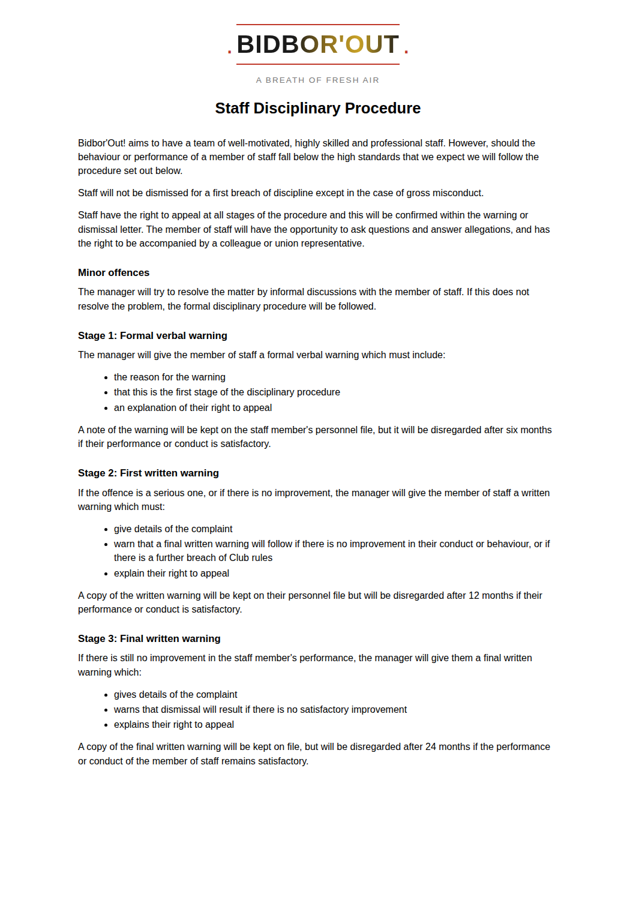· BIDBOR'OUT ·
A BREATH OF FRESH AIR
Staff Disciplinary Procedure
Bidbor'Out! aims to have a team of well-motivated, highly skilled and professional staff. However, should the behaviour or performance of a member of staff fall below the high standards that we expect we will follow the procedure set out below.
Staff will not be dismissed for a first breach of discipline except in the case of gross misconduct.
Staff have the right to appeal at all stages of the procedure and this will be confirmed within the warning or dismissal letter. The member of staff will have the opportunity to ask questions and answer allegations, and has the right to be accompanied by a colleague or union representative.
Minor offences
The manager will try to resolve the matter by informal discussions with the member of staff. If this does not resolve the problem, the formal disciplinary procedure will be followed.
Stage 1: Formal verbal warning
The manager will give the member of staff a formal verbal warning which must include:
the reason for the warning
that this is the first stage of the disciplinary procedure
an explanation of their right to appeal
A note of the warning will be kept on the staff member's personnel file, but it will be disregarded after six months if their performance or conduct is satisfactory.
Stage 2: First written warning
If the offence is a serious one, or if there is no improvement, the manager will give the member of staff a written warning which must:
give details of the complaint
warn that a final written warning will follow if there is no improvement in their conduct or behaviour, or if there is a further breach of Club rules
explain their right to appeal
A copy of the written warning will be kept on their personnel file but will be disregarded after 12 months if their performance or conduct is satisfactory.
Stage 3: Final written warning
If there is still no improvement in the staff member's performance, the manager will give them a final written warning which:
gives details of the complaint
warns that dismissal will result if there is no satisfactory improvement
explains their right to appeal
A copy of the final written warning will be kept on file, but will be disregarded after 24 months if the performance or conduct of the member of staff remains satisfactory.